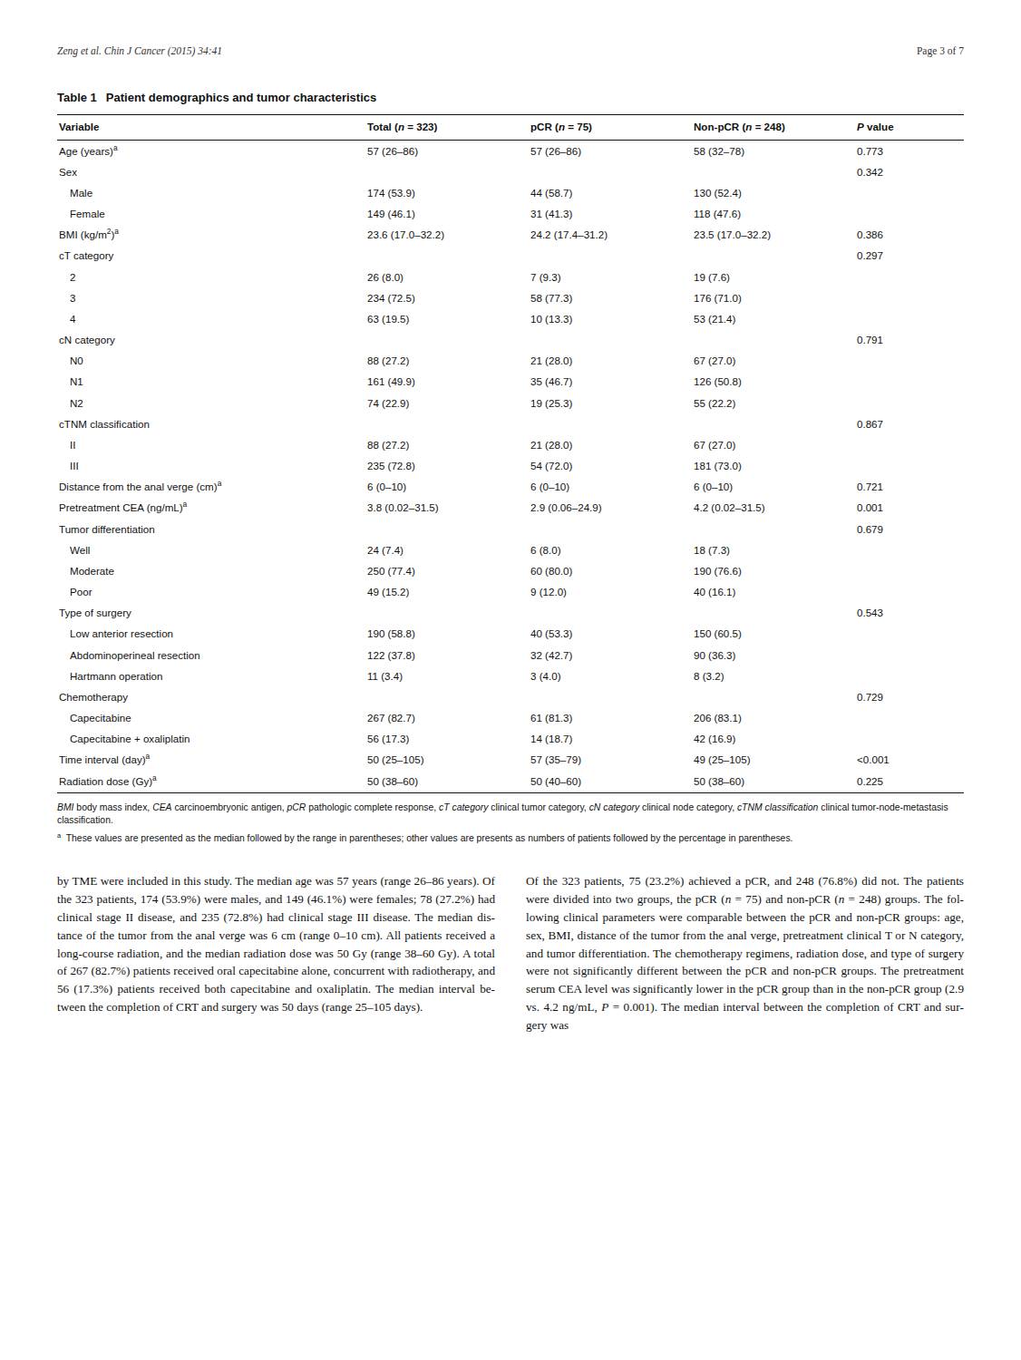Zeng et al. Chin J Cancer (2015) 34:41
Page 3 of 7
Table 1 Patient demographics and tumor characteristics
| Variable | Total ( n = 323) | pCR ( n = 75) | Non-pCR ( n = 248) | P value |
| --- | --- | --- | --- | --- |
| Age (years) a | 57 (26–86) | 57 (26–86) | 58 (32–78) | 0.773 |
| Sex | | | | 0.342 |
| Male | 174 (53.9) | 44 (58.7) | 130 (52.4) | |
| Female | 149 (46.1) | 31 (41.3) | 118 (47.6) | |
| BMI (kg/m 2 ) a | 23.6 (17.0–32.2) | 24.2 (17.4–31.2) | 23.5 (17.0–32.2) | 0.386 |
| cT category | | | | 0.297 |
| 2 | 26 (8.0) | 7 (9.3) | 19 (7.6) | |
| 3 | 234 (72.5) | 58 (77.3) | 176 (71.0) | |
| 4 | 63 (19.5) | 10 (13.3) | 53 (21.4) | |
| cN category | | | | 0.791 |
| N0 | 88 (27.2) | 21 (28.0) | 67 (27.0) | |
| N1 | 161 (49.9) | 35 (46.7) | 126 (50.8) | |
| N2 | 74 (22.9) | 19 (25.3) | 55 (22.2) | |
| cTNM classification | | | | 0.867 |
| II | 88 (27.2) | 21 (28.0) | 67 (27.0) | |
| III | 235 (72.8) | 54 (72.0) | 181 (73.0) | |
| Distance from the anal verge (cm) a | 6 (0–10) | 6 (0–10) | 6 (0–10) | 0.721 |
| Pretreatment CEA (ng/mL) a | 3.8 (0.02–31.5) | 2.9 (0.06–24.9) | 4.2 (0.02–31.5) | 0.001 |
| Tumor differentiation | | | | 0.679 |
| Well | 24 (7.4) | 6 (8.0) | 18 (7.3) | |
| Moderate | 250 (77.4) | 60 (80.0) | 190 (76.6) | |
| Poor | 49 (15.2) | 9 (12.0) | 40 (16.1) | |
| Type of surgery | | | | 0.543 |
| Low anterior resection | 190 (58.8) | 40 (53.3) | 150 (60.5) | |
| Abdominoperineal resection | 122 (37.8) | 32 (42.7) | 90 (36.3) | |
| Hartmann operation | 11 (3.4) | 3 (4.0) | 8 (3.2) | |
| Chemotherapy | | | | 0.729 |
| Capecitabine | 267 (82.7) | 61 (81.3) | 206 (83.1) | |
| Capecitabine + oxaliplatin | 56 (17.3) | 14 (18.7) | 42 (16.9) | |
| Time interval (day) a | 50 (25–105) | 57 (35–79) | 49 (25–105) | <0.001 |
| Radiation dose (Gy) a | 50 (38–60) | 50 (40–60) | 50 (38–60) | 0.225 |
BMI body mass index, CEA carcinoembryonic antigen, pCR pathologic complete response, cT category clinical tumor category, cN category clinical node category, cTNM classification clinical tumor-node-metastasis classification.
a These values are presented as the median followed by the range in parentheses; other values are presents as numbers of patients followed by the percentage in parentheses.
by TME were included in this study. The median age was 57 years (range 26–86 years). Of the 323 patients, 174 (53.9%) were males, and 149 (46.1%) were females; 78 (27.2%) had clinical stage II disease, and 235 (72.8%) had clinical stage III disease. The median distance of the tumor from the anal verge was 6 cm (range 0–10 cm). All patients received a long-course radiation, and the median radiation dose was 50 Gy (range 38–60 Gy). A total of 267 (82.7%) patients received oral capecitabine alone, concurrent with radiotherapy, and 56 (17.3%) patients received both capecitabine and oxaliplatin. The median interval between the completion of CRT and surgery was 50 days (range 25–105 days).
Of the 323 patients, 75 (23.2%) achieved a pCR, and 248 (76.8%) did not. The patients were divided into two groups, the pCR (n = 75) and non-pCR (n = 248) groups. The following clinical parameters were comparable between the pCR and non-pCR groups: age, sex, BMI, distance of the tumor from the anal verge, pretreatment clinical T or N category, and tumor differentiation. The chemotherapy regimens, radiation dose, and type of surgery were not significantly different between the pCR and non-pCR groups. The pretreatment serum CEA level was significantly lower in the pCR group than in the non-pCR group (2.9 vs. 4.2 ng/mL, P = 0.001). The median interval between the completion of CRT and surgery was